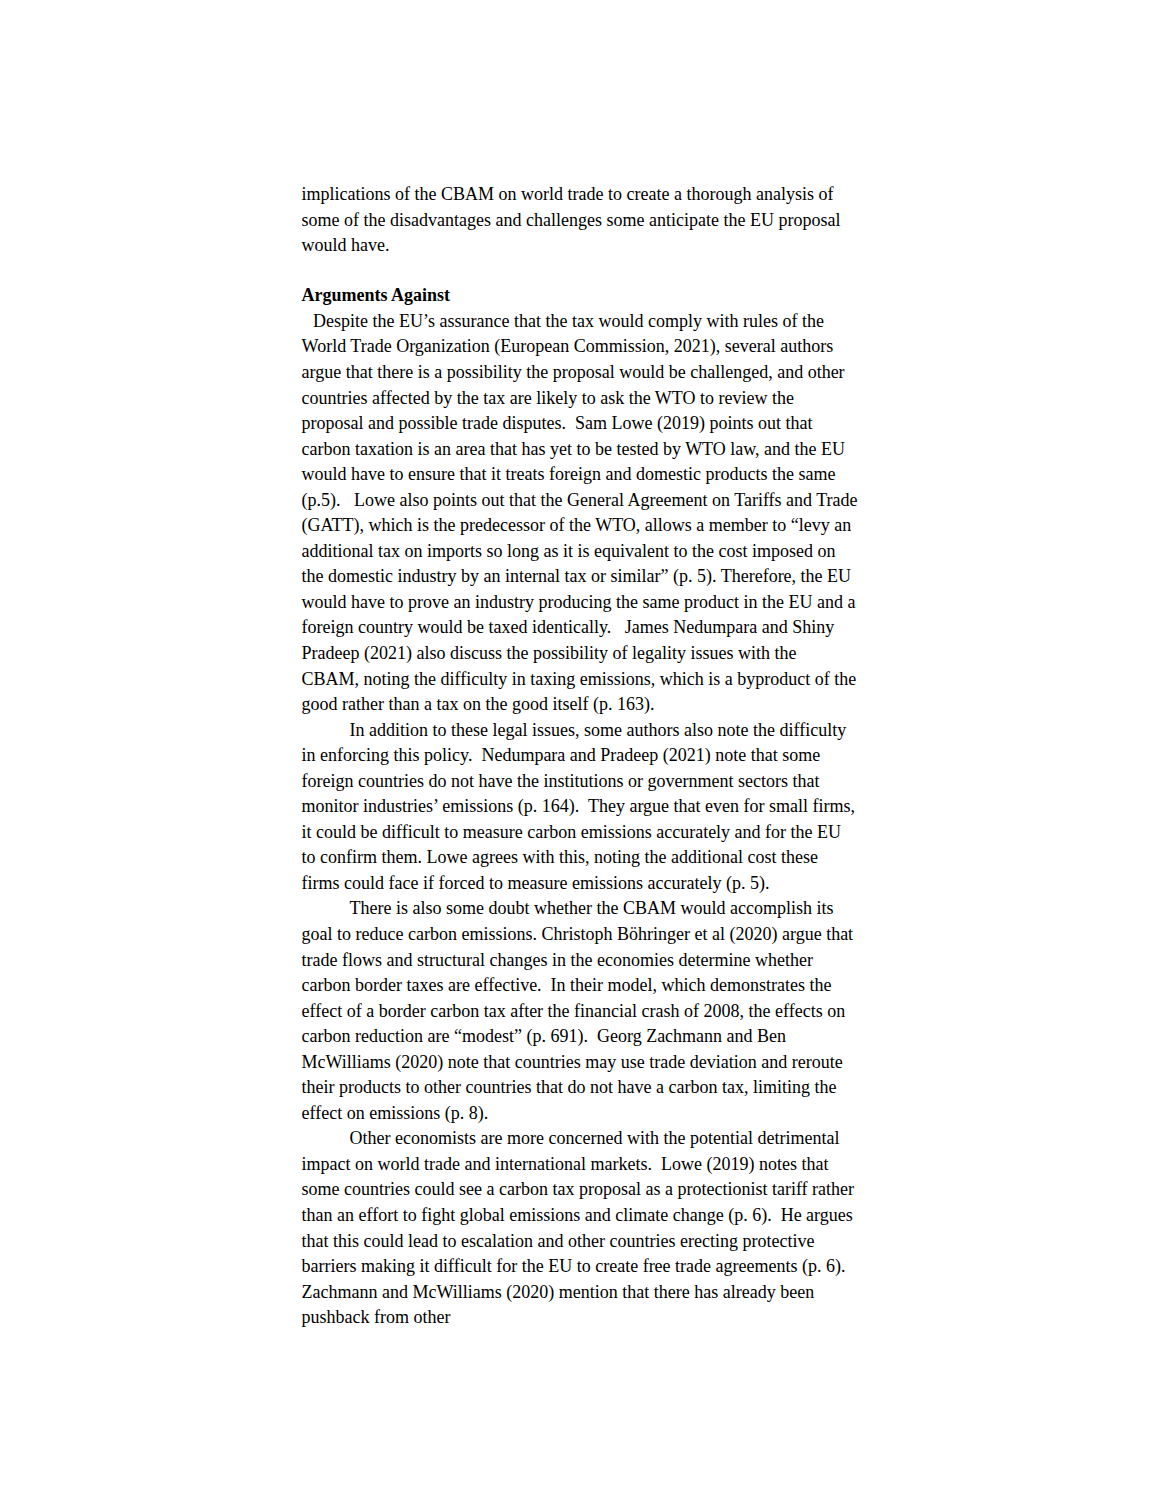implications of the CBAM on world trade to create a thorough analysis of some of the disadvantages and challenges some anticipate the EU proposal would have.
Arguments Against
Despite the EU’s assurance that the tax would comply with rules of the World Trade Organization (European Commission, 2021), several authors argue that there is a possibility the proposal would be challenged, and other countries affected by the tax are likely to ask the WTO to review the proposal and possible trade disputes. Sam Lowe (2019) points out that carbon taxation is an area that has yet to be tested by WTO law, and the EU would have to ensure that it treats foreign and domestic products the same (p.5). Lowe also points out that the General Agreement on Tariffs and Trade (GATT), which is the predecessor of the WTO, allows a member to “levy an additional tax on imports so long as it is equivalent to the cost imposed on the domestic industry by an internal tax or similar” (p. 5). Therefore, the EU would have to prove an industry producing the same product in the EU and a foreign country would be taxed identically. James Nedumpara and Shiny Pradeep (2021) also discuss the possibility of legality issues with the CBAM, noting the difficulty in taxing emissions, which is a byproduct of the good rather than a tax on the good itself (p. 163).
In addition to these legal issues, some authors also note the difficulty in enforcing this policy. Nedumpara and Pradeep (2021) note that some foreign countries do not have the institutions or government sectors that monitor industries’ emissions (p. 164). They argue that even for small firms, it could be difficult to measure carbon emissions accurately and for the EU to confirm them. Lowe agrees with this, noting the additional cost these firms could face if forced to measure emissions accurately (p. 5).
There is also some doubt whether the CBAM would accomplish its goal to reduce carbon emissions. Christoph Böhringer et al (2020) argue that trade flows and structural changes in the economies determine whether carbon border taxes are effective. In their model, which demonstrates the effect of a border carbon tax after the financial crash of 2008, the effects on carbon reduction are “modest” (p. 691). Georg Zachmann and Ben McWilliams (2020) note that countries may use trade deviation and reroute their products to other countries that do not have a carbon tax, limiting the effect on emissions (p. 8).
Other economists are more concerned with the potential detrimental impact on world trade and international markets. Lowe (2019) notes that some countries could see a carbon tax proposal as a protectionist tariff rather than an effort to fight global emissions and climate change (p. 6). He argues that this could lead to escalation and other countries erecting protective barriers making it difficult for the EU to create free trade agreements (p. 6). Zachmann and McWilliams (2020) mention that there has already been pushback from other